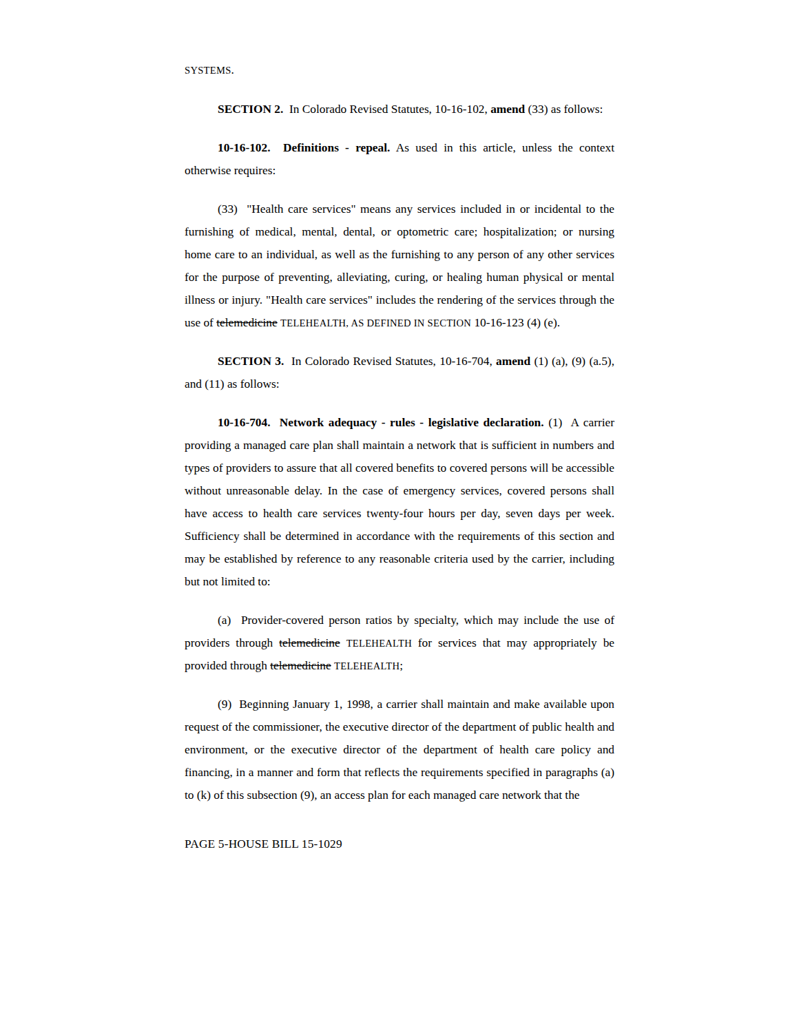Systems.
SECTION 2. In Colorado Revised Statutes, 10-16-102, amend (33) as follows:
10-16-102. Definitions - repeal. As used in this article, unless the context otherwise requires:
(33) "Health care services" means any services included in or incidental to the furnishing of medical, mental, dental, or optometric care; hospitalization; or nursing home care to an individual, as well as the furnishing to any person of any other services for the purpose of preventing, alleviating, curing, or healing human physical or mental illness or injury. "Health care services" includes the rendering of the services through the use of telemedicine Telehealth, as defined in section 10-16-123 (4) (e).
SECTION 3. In Colorado Revised Statutes, 10-16-704, amend (1) (a), (9) (a.5), and (11) as follows:
10-16-704. Network adequacy - rules - legislative declaration. (1) A carrier providing a managed care plan shall maintain a network that is sufficient in numbers and types of providers to assure that all covered benefits to covered persons will be accessible without unreasonable delay. In the case of emergency services, covered persons shall have access to health care services twenty-four hours per day, seven days per week. Sufficiency shall be determined in accordance with the requirements of this section and may be established by reference to any reasonable criteria used by the carrier, including but not limited to:
(a) Provider-covered person ratios by specialty, which may include the use of providers through telemedicine Telehealth for services that may appropriately be provided through telemedicine Telehealth;
(9) Beginning January 1, 1998, a carrier shall maintain and make available upon request of the commissioner, the executive director of the department of public health and environment, or the executive director of the department of health care policy and financing, in a manner and form that reflects the requirements specified in paragraphs (a) to (k) of this subsection (9), an access plan for each managed care network that the
PAGE 5-HOUSE BILL 15-1029